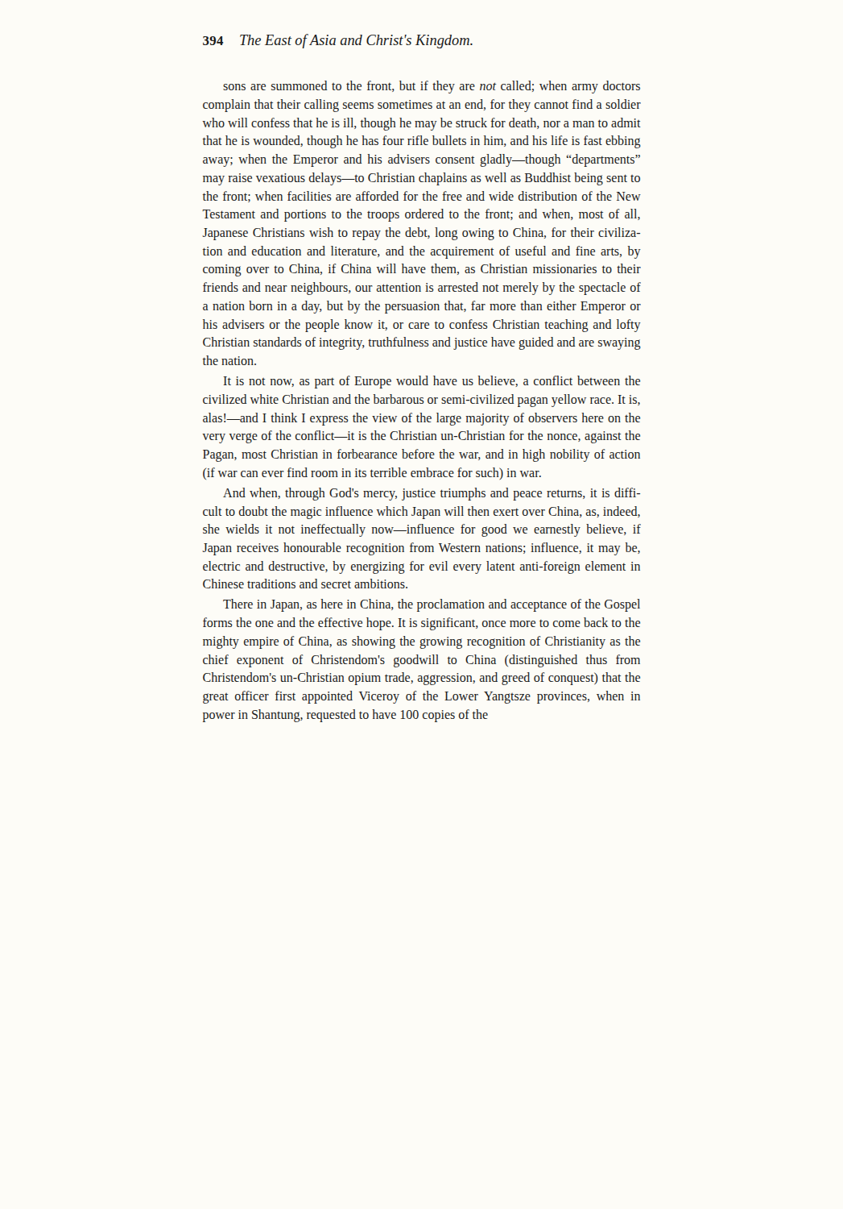394 The East of Asia and Christ's Kingdom.
sons are summoned to the front, but if they are not called; when army doctors complain that their calling seems sometimes at an end, for they cannot find a soldier who will confess that he is ill, though he may be struck for death, nor a man to admit that he is wounded, though he has four rifle bullets in him, and his life is fast ebbing away; when the Emperor and his advisers consent gladly—though “departments” may raise vexatious delays—to Christian chaplains as well as Buddhist being sent to the front; when facilities are afforded for the free and wide distribution of the New Testament and portions to the troops ordered to the front; and when, most of all, Japanese Christians wish to repay the debt, long owing to China, for their civilization and education and literature, and the acquirement of useful and fine arts, by coming over to China, if China will have them, as Christian missionaries to their friends and near neighbours, our attention is arrested not merely by the spectacle of a nation born in a day, but by the persuasion that, far more than either Emperor or his advisers or the people know it, or care to confess Christian teaching and lofty Christian standards of integrity, truthfulness and justice have guided and are swaying the nation.
It is not now, as part of Europe would have us believe, a conflict between the civilized white Christian and the barbarous or semi-civilized pagan yellow race. It is, alas!—and I think I express the view of the large majority of observers here on the very verge of the conflict—it is the Christian un-Christian for the nonce, against the Pagan, most Christian in forbearance before the war, and in high nobility of action (if war can ever find room in its terrible embrace for such) in war.
And when, through God's mercy, justice triumphs and peace returns, it is difficult to doubt the magic influence which Japan will then exert over China, as, indeed, she wields it not ineffectually now—influence for good we earnestly believe, if Japan receives honourable recognition from Western nations; influence, it may be, electric and destructive, by energizing for evil every latent anti-foreign element in Chinese traditions and secret ambitions.
There in Japan, as here in China, the proclamation and acceptance of the Gospel forms the one and the effective hope. It is significant, once more to come back to the mighty empire of China, as showing the growing recognition of Christianity as the chief exponent of Christendom's goodwill to China (distinguished thus from Christendom's un-Christian opium trade, aggression, and greed of conquest) that the great officer first appointed Viceroy of the Lower Yangtsze provinces, when in power in Shantung, requested to have 100 copies of the